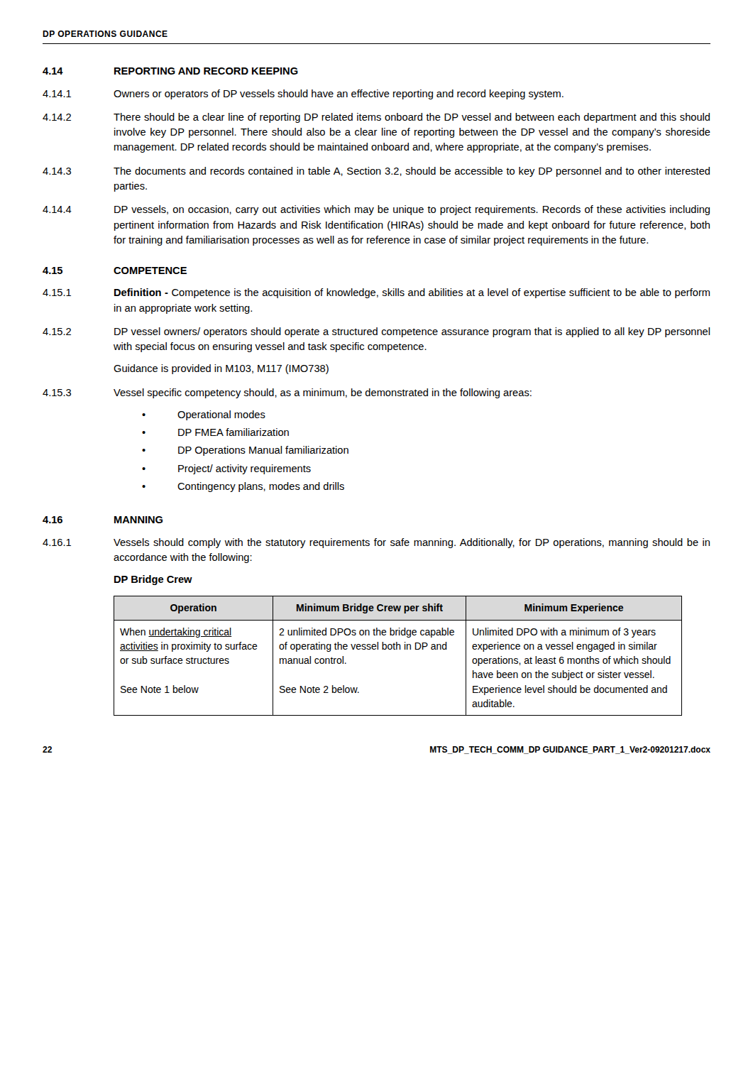DP OPERATIONS GUIDANCE
4.14 REPORTING AND RECORD KEEPING
4.14.1
Owners or operators of DP vessels should have an effective reporting and record keeping system.
4.14.2
There should be a clear line of reporting DP related items onboard the DP vessel and between each department and this should involve key DP personnel. There should also be a clear line of reporting between the DP vessel and the company’s shoreside management. DP related records should be maintained onboard and, where appropriate, at the company’s premises.
4.14.3
The documents and records contained in table A, Section 3.2, should be accessible to key DP personnel and to other interested parties.
4.14.4
DP vessels, on occasion, carry out activities which may be unique to project requirements. Records of these activities including pertinent information from Hazards and Risk Identification (HIRAs) should be made and kept onboard for future reference, both for training and familiarisation processes as well as for reference in case of similar project requirements in the future.
4.15 COMPETENCE
4.15.1
Definition - Competence is the acquisition of knowledge, skills and abilities at a level of expertise sufficient to be able to perform in an appropriate work setting.
4.15.2
DP vessel owners/ operators should operate a structured competence assurance program that is applied to all key DP personnel with special focus on ensuring vessel and task specific competence.
Guidance is provided in M103, M117 (IMO738)
4.15.3
Vessel specific competency should, as a minimum, be demonstrated in the following areas:
Operational modes
DP FMEA familiarization
DP Operations Manual familiarization
Project/ activity requirements
Contingency plans, modes and drills
4.16 MANNING
4.16.1
Vessels should comply with the statutory requirements for safe manning. Additionally, for DP operations, manning should be in accordance with the following:
DP Bridge Crew
| Operation | Minimum Bridge Crew per shift | Minimum Experience |
| --- | --- | --- |
| When undertaking critical activities in proximity to surface or sub surface structures See Note 1 below | 2 unlimited DPOs on the bridge capable of operating the vessel both in DP and manual control. See Note 2 below. | Unlimited DPO with a minimum of 3 years experience on a vessel engaged in similar operations, at least 6 months of which should have been on the subject or sister vessel. Experience level should be documented and auditable. |
22 MTS_DP_TECH_COMM_DP GUIDANCE_PART_1_Ver2-09201217.docx